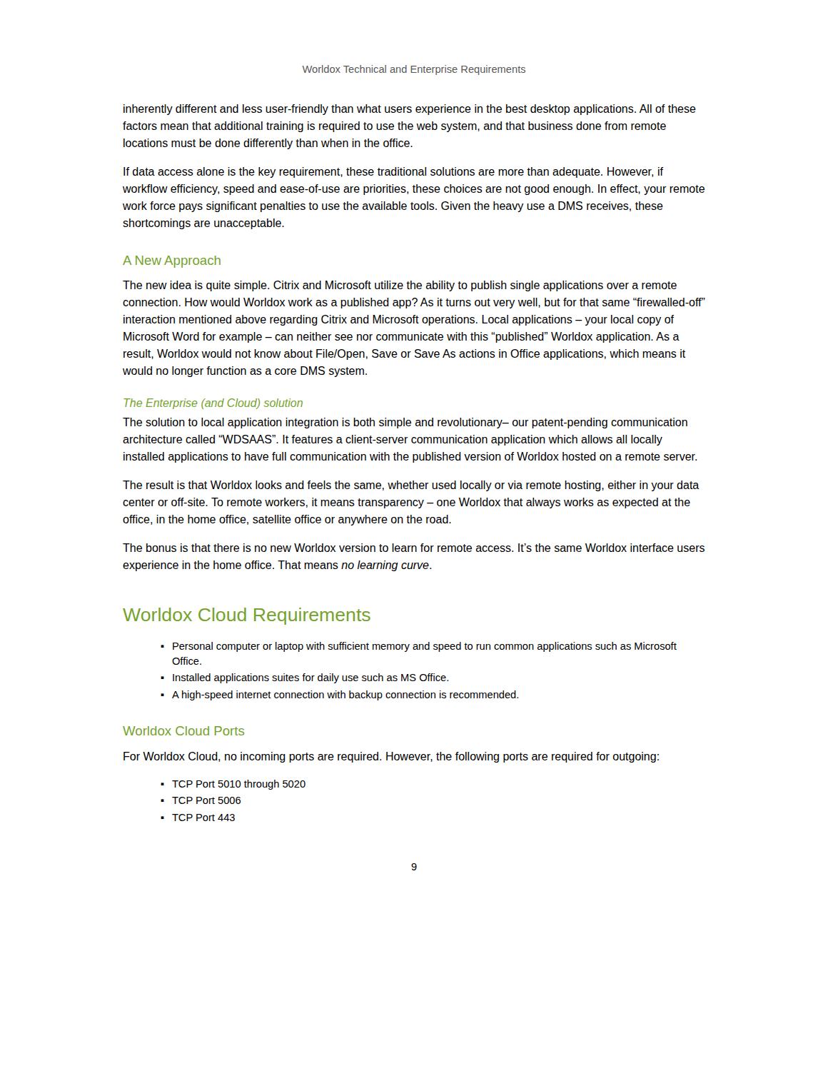Worldox Technical and Enterprise Requirements
inherently different and less user-friendly than what users experience in the best desktop applications. All of these factors mean that additional training is required to use the web system, and that business done from remote locations must be done differently than when in the office.
If data access alone is the key requirement, these traditional solutions are more than adequate. However, if workflow efficiency, speed and ease-of-use are priorities, these choices are not good enough. In effect, your remote work force pays significant penalties to use the available tools. Given the heavy use a DMS receives, these shortcomings are unacceptable.
A New Approach
The new idea is quite simple. Citrix and Microsoft utilize the ability to publish single applications over a remote connection. How would Worldox work as a published app? As it turns out very well, but for that same “firewalled-off” interaction mentioned above regarding Citrix and Microsoft operations. Local applications – your local copy of Microsoft Word for example – can neither see nor communicate with this “published” Worldox application. As a result, Worldox would not know about File/Open, Save or Save As actions in Office applications, which means it would no longer function as a core DMS system.
The Enterprise (and Cloud) solution
The solution to local application integration is both simple and revolutionary– our patent-pending communication architecture called “WDSAAS”. It features a client-server communication application which allows all locally installed applications to have full communication with the published version of Worldox hosted on a remote server.
The result is that Worldox looks and feels the same, whether used locally or via remote hosting, either in your data center or off-site. To remote workers, it means transparency – one Worldox that always works as expected at the office, in the home office, satellite office or anywhere on the road.
The bonus is that there is no new Worldox version to learn for remote access. It’s the same Worldox interface users experience in the home office. That means no learning curve.
Worldox Cloud Requirements
Personal computer or laptop with sufficient memory and speed to run common applications such as Microsoft Office.
Installed applications suites for daily use such as MS Office.
A high-speed internet connection with backup connection is recommended.
Worldox Cloud Ports
For Worldox Cloud, no incoming ports are required. However, the following ports are required for outgoing:
TCP Port 5010 through 5020
TCP Port 5006
TCP Port 443
9